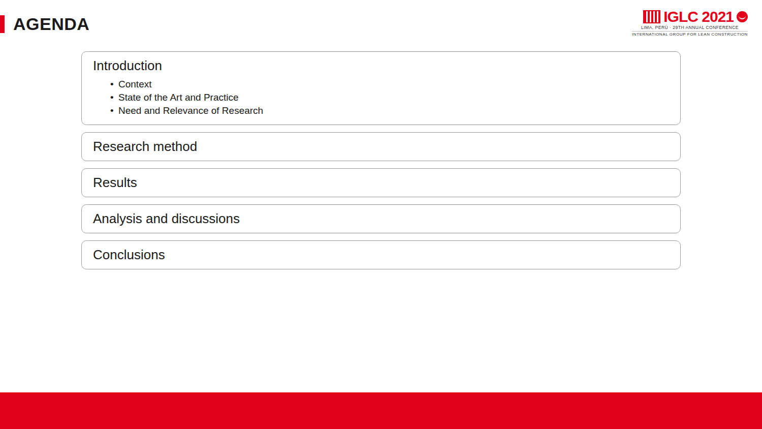IGLC 2021
LIMA, PERÚ · 29TH ANNUAL CONFERENCE
INTERNATIONAL GROUP FOR LEAN CONSTRUCTION
AGENDA
Introduction
Context
State of the Art and Practice
Need and Relevance of Research
Research method
Results
Analysis and discussions
Conclusions